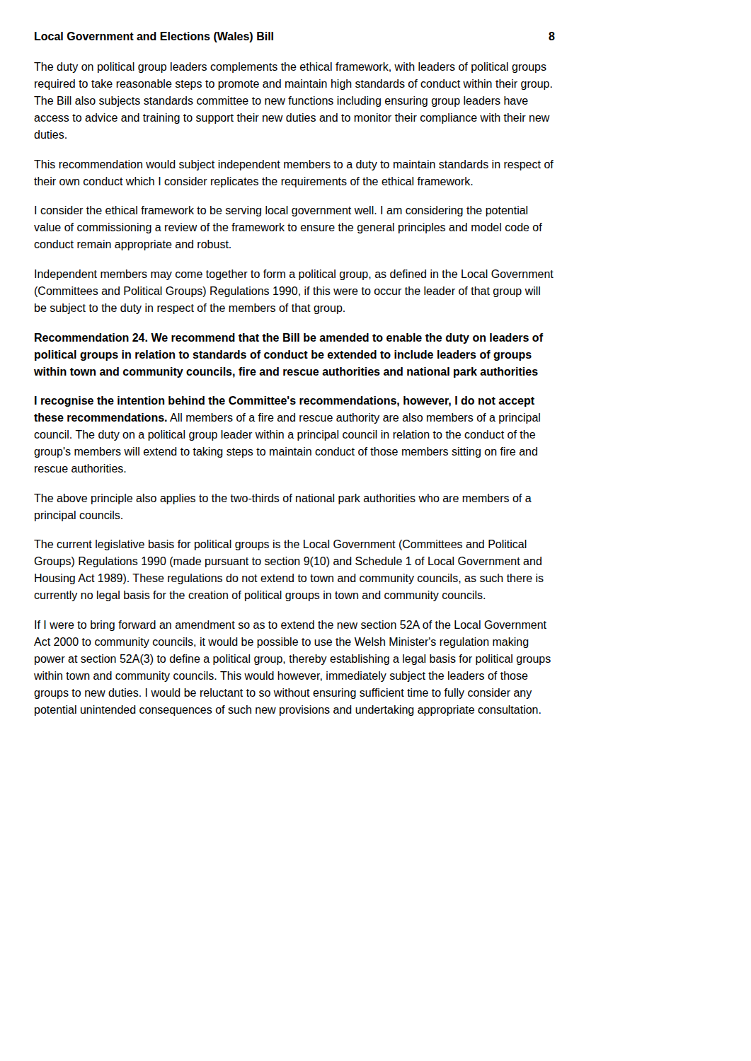Local Government and Elections (Wales) Bill 8
The duty on political group leaders complements the ethical framework, with leaders of political groups required to take reasonable steps to promote and maintain high standards of conduct within their group. The Bill also subjects standards committee to new functions including ensuring group leaders have access to advice and training to support their new duties and to monitor their compliance with their new duties.
This recommendation would subject independent members to a duty to maintain standards in respect of their own conduct which I consider replicates the requirements of the ethical framework.
I consider the ethical framework to be serving local government well. I am considering the potential value of commissioning a review of the framework to ensure the general principles and model code of conduct remain appropriate and robust.
Independent members may come together to form a political group, as defined in the Local Government (Committees and Political Groups) Regulations 1990, if this were to occur the leader of that group will be subject to the duty in respect of the members of that group.
Recommendation 24. We recommend that the Bill be amended to enable the duty on leaders of political groups in relation to standards of conduct be extended to include leaders of groups within town and community councils, fire and rescue authorities and national park authorities
I recognise the intention behind the Committee's recommendations, however, I do not accept these recommendations. All members of a fire and rescue authority are also members of a principal council. The duty on a political group leader within a principal council in relation to the conduct of the group's members will extend to taking steps to maintain conduct of those members sitting on fire and rescue authorities.
The above principle also applies to the two-thirds of national park authorities who are members of a principal councils.
The current legislative basis for political groups is the Local Government (Committees and Political Groups) Regulations 1990 (made pursuant to section 9(10) and Schedule 1 of Local Government and Housing Act 1989). These regulations do not extend to town and community councils, as such there is currently no legal basis for the creation of political groups in town and community councils.
If I were to bring forward an amendment so as to extend the new section 52A of the Local Government Act 2000 to community councils, it would be possible to use the Welsh Minister's regulation making power at section 52A(3) to define a political group, thereby establishing a legal basis for political groups within town and community councils. This would however, immediately subject the leaders of those groups to new duties. I would be reluctant to so without ensuring sufficient time to fully consider any potential unintended consequences of such new provisions and undertaking appropriate consultation.